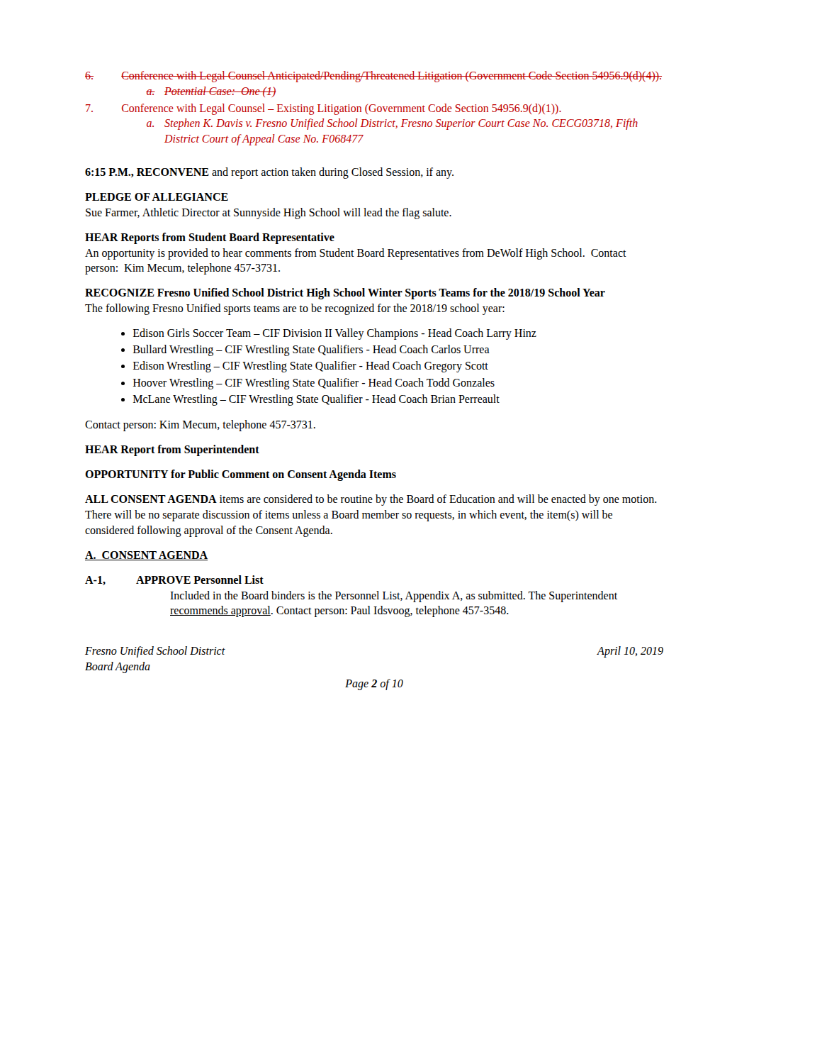6. Conference with Legal Counsel Anticipated/Pending/Threatened Litigation (Government Code Section 54956.9(d)(4)).
a. Potential Case: One (1)
7. Conference with Legal Counsel – Existing Litigation (Government Code Section 54956.9(d)(1)).
a. Stephen K. Davis v. Fresno Unified School District, Fresno Superior Court Case No. CECG03718, Fifth District Court of Appeal Case No. F068477
6:15 P.M., RECONVENE and report action taken during Closed Session, if any.
PLEDGE OF ALLEGIANCE
Sue Farmer, Athletic Director at Sunnyside High School will lead the flag salute.
HEAR Reports from Student Board Representative
An opportunity is provided to hear comments from Student Board Representatives from DeWolf High School. Contact person: Kim Mecum, telephone 457-3731.
RECOGNIZE Fresno Unified School District High School Winter Sports Teams for the 2018/19 School Year
The following Fresno Unified sports teams are to be recognized for the 2018/19 school year:
Edison Girls Soccer Team – CIF Division II Valley Champions - Head Coach Larry Hinz
Bullard Wrestling – CIF Wrestling State Qualifiers - Head Coach Carlos Urrea
Edison Wrestling – CIF Wrestling State Qualifier - Head Coach Gregory Scott
Hoover Wrestling – CIF Wrestling State Qualifier - Head Coach Todd Gonzales
McLane Wrestling – CIF Wrestling State Qualifier - Head Coach Brian Perreault
Contact person: Kim Mecum, telephone 457-3731.
HEAR Report from Superintendent
OPPORTUNITY for Public Comment on Consent Agenda Items
ALL CONSENT AGENDA items are considered to be routine by the Board of Education and will be enacted by one motion. There will be no separate discussion of items unless a Board member so requests, in which event, the item(s) will be considered following approval of the Consent Agenda.
A. CONSENT AGENDA
A-1,
APPROVE Personnel List
Included in the Board binders is the Personnel List, Appendix A, as submitted. The Superintendent recommends approval. Contact person: Paul Idsvoog, telephone 457-3548.
Fresno Unified School District April 10, 2019
Board Agenda
Page 2 of 10